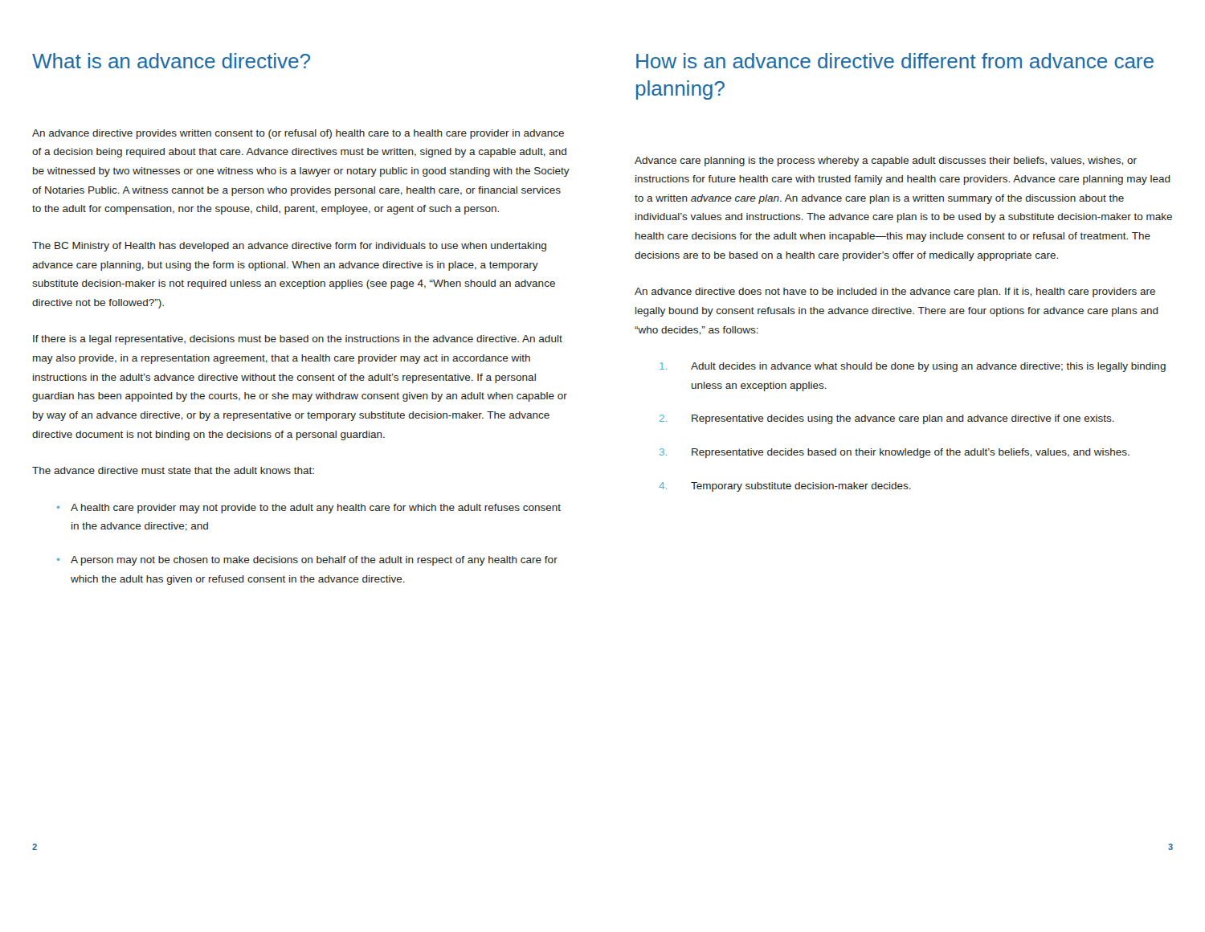What is an advance directive?
An advance directive provides written consent to (or refusal of) health care to a health care provider in advance of a decision being required about that care. Advance directives must be written, signed by a capable adult, and be witnessed by two witnesses or one witness who is a lawyer or notary public in good standing with the Society of Notaries Public. A witness cannot be a person who provides personal care, health care, or financial services to the adult for compensation, nor the spouse, child, parent, employee, or agent of such a person.
The BC Ministry of Health has developed an advance directive form for individuals to use when undertaking advance care planning, but using the form is optional. When an advance directive is in place, a temporary substitute decision-maker is not required unless an exception applies (see page 4, “When should an advance directive not be followed?”).
If there is a legal representative, decisions must be based on the instructions in the advance directive. An adult may also provide, in a representation agreement, that a health care provider may act in accordance with instructions in the adult’s advance directive without the consent of the adult’s representative. If a personal guardian has been appointed by the courts, he or she may withdraw consent given by an adult when capable or by way of an advance directive, or by a representative or temporary substitute decision-maker. The advance directive document is not binding on the decisions of a personal guardian.
The advance directive must state that the adult knows that:
A health care provider may not provide to the adult any health care for which the adult refuses consent in the advance directive; and
A person may not be chosen to make decisions on behalf of the adult in respect of any health care for which the adult has given or refused consent in the advance directive.
2
How is an advance directive different from advance care planning?
Advance care planning is the process whereby a capable adult discusses their beliefs, values, wishes, or instructions for future health care with trusted family and health care providers. Advance care planning may lead to a written advance care plan. An advance care plan is a written summary of the discussion about the individual’s values and instructions. The advance care plan is to be used by a substitute decision-maker to make health care decisions for the adult when incapable—this may include consent to or refusal of treatment. The decisions are to be based on a health care provider’s offer of medically appropriate care.
An advance directive does not have to be included in the advance care plan. If it is, health care providers are legally bound by consent refusals in the advance directive. There are four options for advance care plans and “who decides,” as follows:
Adult decides in advance what should be done by using an advance directive; this is legally binding unless an exception applies.
Representative decides using the advance care plan and advance directive if one exists.
Representative decides based on their knowledge of the adult’s beliefs, values, and wishes.
Temporary substitute decision-maker decides.
3